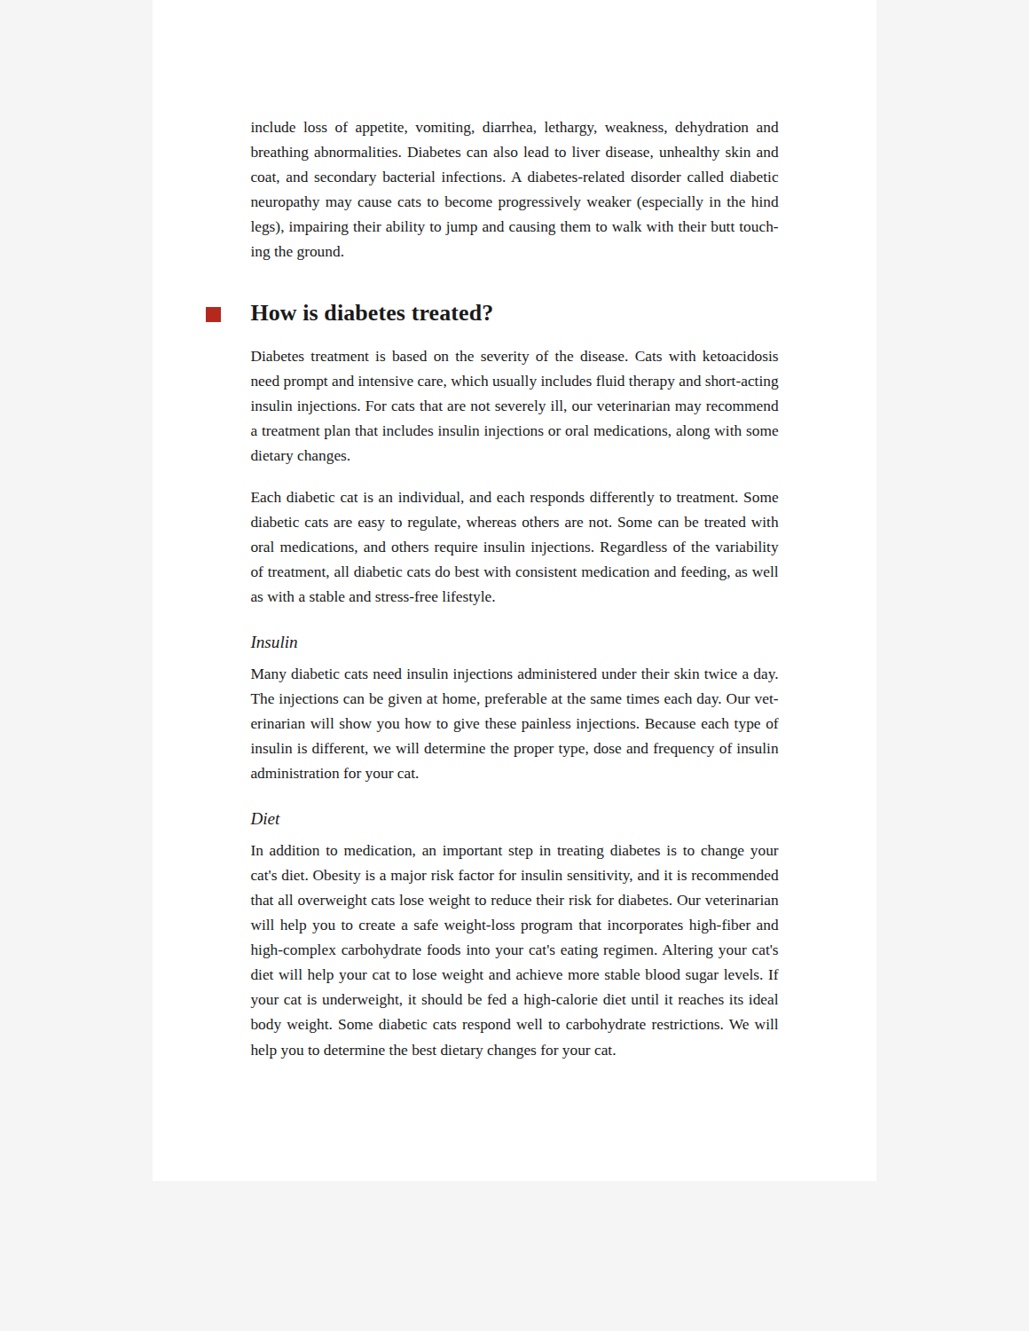include loss of appetite, vomiting, diarrhea, lethargy, weakness, dehydration and breathing abnormalities. Diabetes can also lead to liver disease, unhealthy skin and coat, and secondary bacterial infections. A diabetes-related disorder called diabetic neuropathy may cause cats to become progressively weaker (especially in the hind legs), impairing their ability to jump and causing them to walk with their butt touching the ground.
How is diabetes treated?
Diabetes treatment is based on the severity of the disease. Cats with ketoacidosis need prompt and intensive care, which usually includes fluid therapy and short-acting insulin injections. For cats that are not severely ill, our veterinarian may recommend a treatment plan that includes insulin injections or oral medications, along with some dietary changes.
Each diabetic cat is an individual, and each responds differently to treatment. Some diabetic cats are easy to regulate, whereas others are not. Some can be treated with oral medications, and others require insulin injections. Regardless of the variability of treatment, all diabetic cats do best with consistent medication and feeding, as well as with a stable and stress-free lifestyle.
Insulin
Many diabetic cats need insulin injections administered under their skin twice a day. The injections can be given at home, preferable at the same times each day. Our veterinarian will show you how to give these painless injections. Because each type of insulin is different, we will determine the proper type, dose and frequency of insulin administration for your cat.
Diet
In addition to medication, an important step in treating diabetes is to change your cat's diet. Obesity is a major risk factor for insulin sensitivity, and it is recommended that all overweight cats lose weight to reduce their risk for diabetes. Our veterinarian will help you to create a safe weight-loss program that incorporates high-fiber and high-complex carbohydrate foods into your cat's eating regimen. Altering your cat's diet will help your cat to lose weight and achieve more stable blood sugar levels. If your cat is underweight, it should be fed a high-calorie diet until it reaches its ideal body weight. Some diabetic cats respond well to carbohydrate restrictions. We will help you to determine the best dietary changes for your cat.